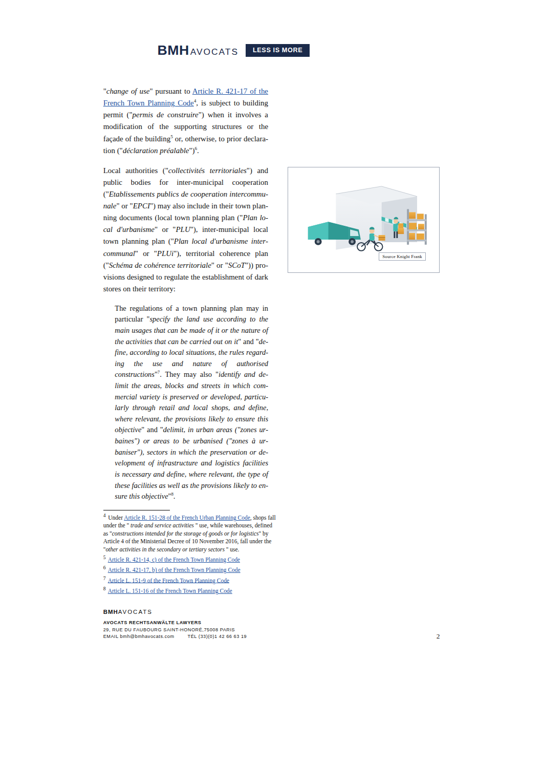BMHAVOCATS
LESS IS MORE
"change of use" pursuant to Article R. 421-17 of the French Town Planning Code4, is subject to building permit ("permis de construire") when it involves a modification of the supporting structures or the façade of the building5 or, otherwise, to prior declaration ("déclaration préalable")6.
Local authorities ("collectivités territoriales") and public bodies for inter-municipal cooperation ("Etablissements publics de cooperation intercommunale" or "EPCI") may also include in their town planning documents (local town planning plan ("Plan local d'urbanisme" or "PLU"), inter-municipal local town planning plan ("Plan local d'urbanisme intercommunal" or "PLUi"), territorial coherence plan ("Schéma de cohérence territoriale" or "SCoT")) provisions designed to regulate the establishment of dark stores on their territory:
The regulations of a town planning plan may in particular "specify the land use according to the main usages that can be made of it or the nature of the activities that can be carried out on it" and "define, according to local situations, the rules regarding the use and nature of authorised constructions"7. They may also "identify and delimit the areas, blocks and streets in which commercial variety is preserved or developed, particularly through retail and local shops, and define, where relevant, the provisions likely to ensure this objective" and "delimit, in urban areas ("zones urbaines") or areas to be urbanised ("zones à urbaniser"), sectors in which the preservation or development of infrastructure and logistics facilities is necessary and define, where relevant, the type of these facilities as well as the provisions likely to ensure this objective"8.
Source Knight Frank
4 Under Article R. 151-28 of the French Urban Planning Code, shops fall under the " trade and service activities " use, while warehouses, defined as "constructions intended for the storage of goods or for logistics" by Article 4 of the Ministerial Decree of 10 November 2016, fall under the "other activities in the secondary or tertiary sectors " use.
5 Article R. 421-14, c) of the French Town Planning Code
6 Article R. 421-17, b) of the French Town Planning Code
7 Article L. 151-9 of the French Town Planning Code
8 Article L. 151-16 of the French Town Planning Code
BMHAVOCATS
AVOCATS RECHTSANWÄLTE LAWYERS
29, RUE DU FAUBOURG SAINT-HONORÉ,75008 PARIS
EMAIL bmh@bmhavocats.com TÉL (33)(0)1 42 66 63 19
2